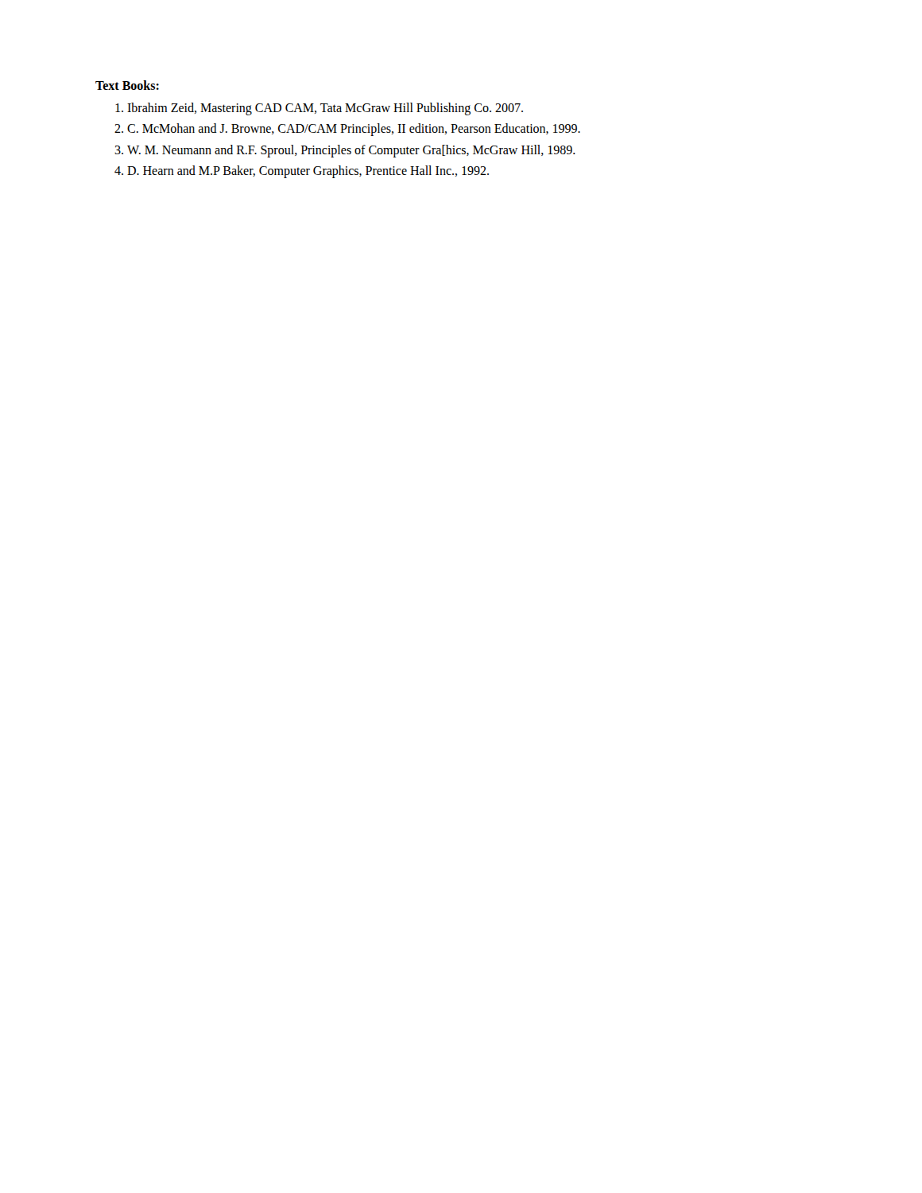Text Books:
Ibrahim Zeid, Mastering CAD CAM, Tata McGraw Hill Publishing Co. 2007.
C. McMohan and J. Browne, CAD/CAM Principles, II edition, Pearson Education, 1999.
W. M. Neumann and R.F. Sproul, Principles of Computer Gra[hics, McGraw Hill, 1989.
D. Hearn and M.P Baker, Computer Graphics, Prentice Hall Inc., 1992.